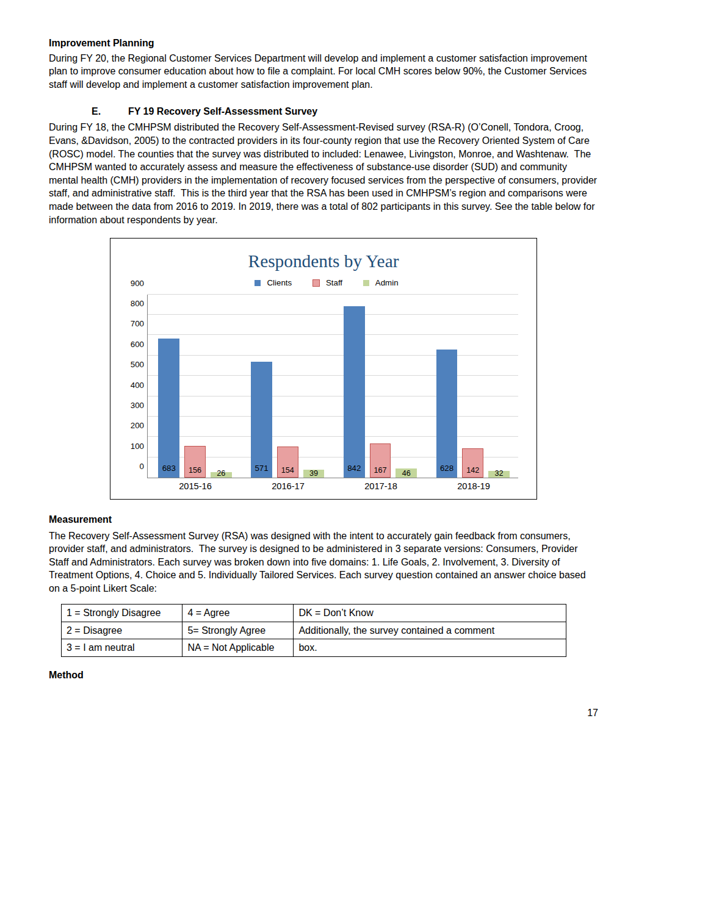Improvement Planning
During FY 20, the Regional Customer Services Department will develop and implement a customer satisfaction improvement plan to improve consumer education about how to file a complaint. For local CMH scores below 90%, the Customer Services staff will develop and implement a customer satisfaction improvement plan.
E. FY 19 Recovery Self-Assessment Survey
During FY 18, the CMHPSM distributed the Recovery Self-Assessment-Revised survey (RSA-R) (O’Conell, Tondora, Croog, Evans, &Davidson, 2005) to the contracted providers in its four-county region that use the Recovery Oriented System of Care (ROSC) model. The counties that the survey was distributed to included: Lenawee, Livingston, Monroe, and Washtenaw. The CMHPSM wanted to accurately assess and measure the effectiveness of substance-use disorder (SUD) and community mental health (CMH) providers in the implementation of recovery focused services from the perspective of consumers, provider staff, and administrative staff. This is the third year that the RSA has been used in CMHPSM’s region and comparisons were made between the data from 2016 to 2019. In 2019, there was a total of 802 participants in this survey. See the table below for information about respondents by year.
Respondents by Year
Clients Staff Admin
900
800
700
600
500
400
300
200
100
0
683
156
26
571
154
39
842
167
46
628
142
32
2015-16
2016-17
2017-18
2018-19
Measurement
The Recovery Self-Assessment Survey (RSA) was designed with the intent to accurately gain feedback from consumers, provider staff, and administrators. The survey is designed to be administered in 3 separate versions: Consumers, Provider Staff and Administrators. Each survey was broken down into five domains: 1. Life Goals, 2. Involvement, 3. Diversity of Treatment Options, 4. Choice and 5. Individually Tailored Services. Each survey question contained an answer choice based on a 5-point Likert Scale:
| 1 = Strongly Disagree | 4 = Agree | DK = Don’t Know |
| 2 = Disagree | 5= Strongly Agree | Additionally, the survey contained a comment |
| 3 = I am neutral | NA = Not Applicable | box. |
Method
17